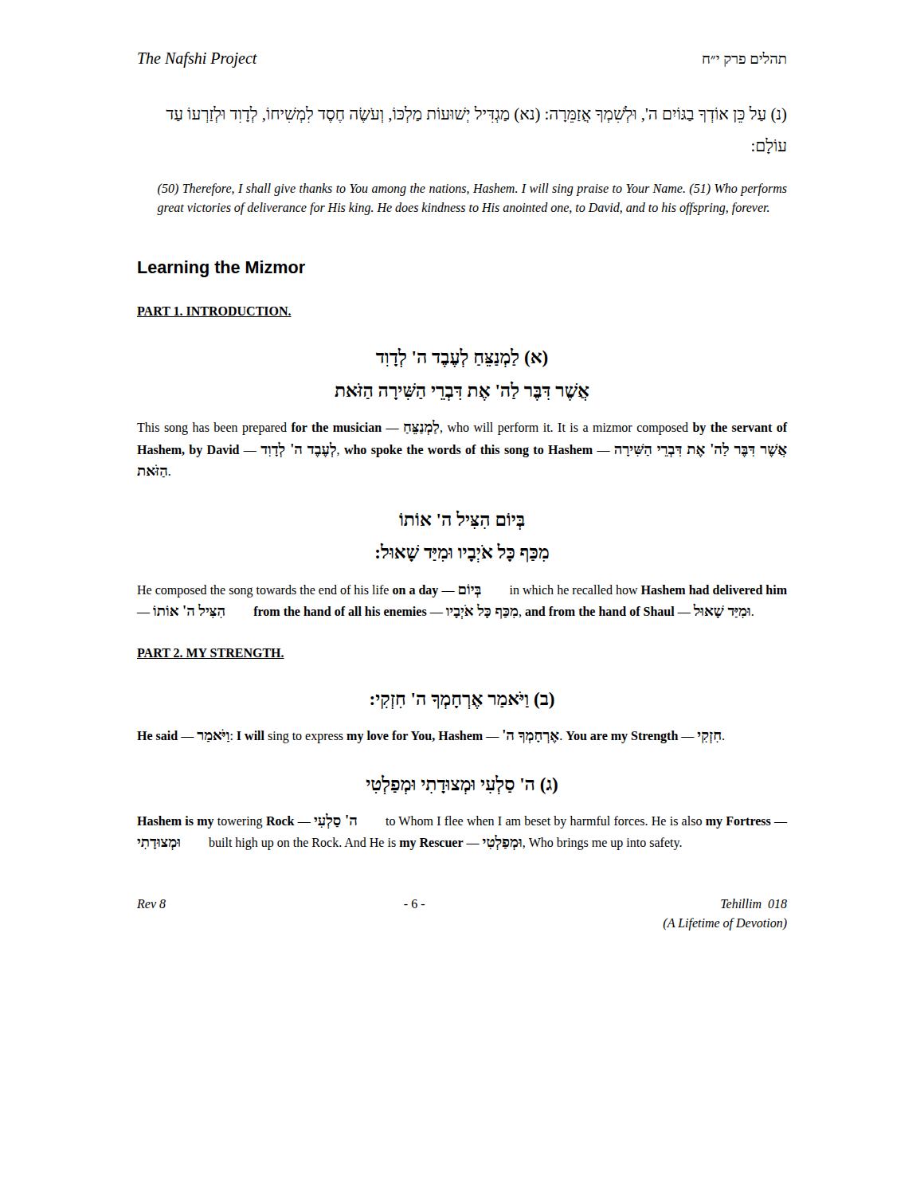The Nafshi Project
תהלים פרק י״ח
(נ) עַל כֵּן אוֹדְךָ בַגּוֹיִם ה', וּלְשִׁמְךָ אֲזַמֵּרָה: (נא) מַגְדִּיל יְשׁוּעוֹת מַלְכּוֹ, וְעֹשֶׂה חֶסֶד לִמְשִׁיחוֹ, לְדָוִד וּלְזַרְעוֹ עַד עוֹלָם:
(50) Therefore, I shall give thanks to You among the nations, Hashem. I will sing praise to Your Name. (51) Who performs great victories of deliverance for His king. He does kindness to His anointed one, to David, and to his offspring, forever.
Learning the Mizmor
PART 1. INTRODUCTION.
(א) לַמְנַצֵּחַ לְעֶבֶד ה' לְדָוִד
אֲשֶׁר דִּבֶּר לַה' אֶת דִּבְרֵי הַשִּׁירָה הַזֹּאת
This song has been prepared for the musician — לַמְנַצֵּחַ, who will perform it. It is a mizmor composed by the servant of Hashem, by David — לְעֶבֶד ה' לְדָוִד, who spoke the words of this song to Hashem — אֲשֶׁר דִּבֶּר לַה' אֶת דִּבְרֵי הַשִּׁירָה הַזֹּאת.
בְּיוֹם הִצִּיל ה' אוֹתוֹ
מִכַּף כָּל אֹיְבָיו וּמִיַּד שָׁאוּל:
He composed the song towards the end of his life on a day — בְּיוֹם in which he recalled how Hashem had delivered him — הִצִּיל ה' אוֹתוֹ from the hand of all his enemies — מִכַּף כָּל אֹיְבָיו, and from the hand of Shaul — וּמִיַּד שָׁאוּל.
PART 2. MY STRENGTH.
(ב) וַיֹּאמַר אֶרְחָמְךָ ה' חִזְקִי:
He said — וַיֹּאמַר: I will sing to express my love for You, Hashem — אֶרְחָמְךָ ה'. You are my Strength — חִזְקִי.
(ג) ה' סַלְעִי וּמְצוּדָתִי וּמְפַלְטִי
Hashem is my towering Rock — ה' סַלְעִי to Whom I flee when I am beset by harmful forces. He is also my Fortress — וּמְצוּדָתִי built high up on the Rock. And He is my Rescuer — וּמְפַלְטִי, Who brings me up into safety.
Rev 8
- 6 -
Tehillim 018
(A Lifetime of Devotion)